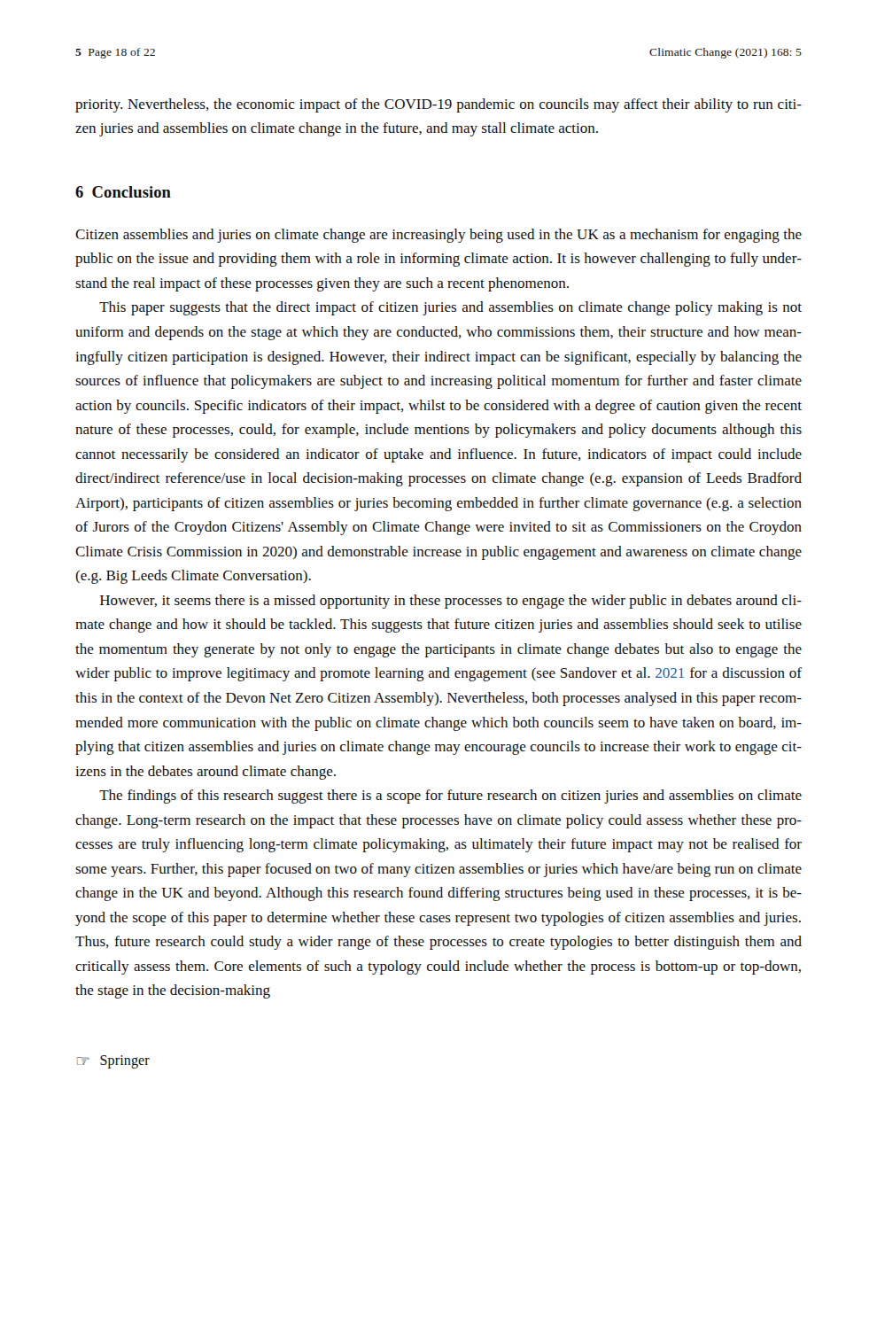5 Page 18 of 22
Climatic Change (2021) 168: 5
priority. Nevertheless, the economic impact of the COVID-19 pandemic on councils may affect their ability to run citizen juries and assemblies on climate change in the future, and may stall climate action.
6 Conclusion
Citizen assemblies and juries on climate change are increasingly being used in the UK as a mechanism for engaging the public on the issue and providing them with a role in informing climate action. It is however challenging to fully understand the real impact of these processes given they are such a recent phenomenon.
This paper suggests that the direct impact of citizen juries and assemblies on climate change policy making is not uniform and depends on the stage at which they are conducted, who commissions them, their structure and how meaningfully citizen participation is designed. However, their indirect impact can be significant, especially by balancing the sources of influence that policymakers are subject to and increasing political momentum for further and faster climate action by councils. Specific indicators of their impact, whilst to be considered with a degree of caution given the recent nature of these processes, could, for example, include mentions by policymakers and policy documents although this cannot necessarily be considered an indicator of uptake and influence. In future, indicators of impact could include direct/indirect reference/use in local decision-making processes on climate change (e.g. expansion of Leeds Bradford Airport), participants of citizen assemblies or juries becoming embedded in further climate governance (e.g. a selection of Jurors of the Croydon Citizens' Assembly on Climate Change were invited to sit as Commissioners on the Croydon Climate Crisis Commission in 2020) and demonstrable increase in public engagement and awareness on climate change (e.g. Big Leeds Climate Conversation).
However, it seems there is a missed opportunity in these processes to engage the wider public in debates around climate change and how it should be tackled. This suggests that future citizen juries and assemblies should seek to utilise the momentum they generate by not only to engage the participants in climate change debates but also to engage the wider public to improve legitimacy and promote learning and engagement (see Sandover et al. 2021 for a discussion of this in the context of the Devon Net Zero Citizen Assembly). Nevertheless, both processes analysed in this paper recommended more communication with the public on climate change which both councils seem to have taken on board, implying that citizen assemblies and juries on climate change may encourage councils to increase their work to engage citizens in the debates around climate change.
The findings of this research suggest there is a scope for future research on citizen juries and assemblies on climate change. Long-term research on the impact that these processes have on climate policy could assess whether these processes are truly influencing long-term climate policymaking, as ultimately their future impact may not be realised for some years. Further, this paper focused on two of many citizen assemblies or juries which have/are being run on climate change in the UK and beyond. Although this research found differing structures being used in these processes, it is beyond the scope of this paper to determine whether these cases represent two typologies of citizen assemblies and juries. Thus, future research could study a wider range of these processes to create typologies to better distinguish them and critically assess them. Core elements of such a typology could include whether the process is bottom-up or top-down, the stage in the decision-making
☞ Springer